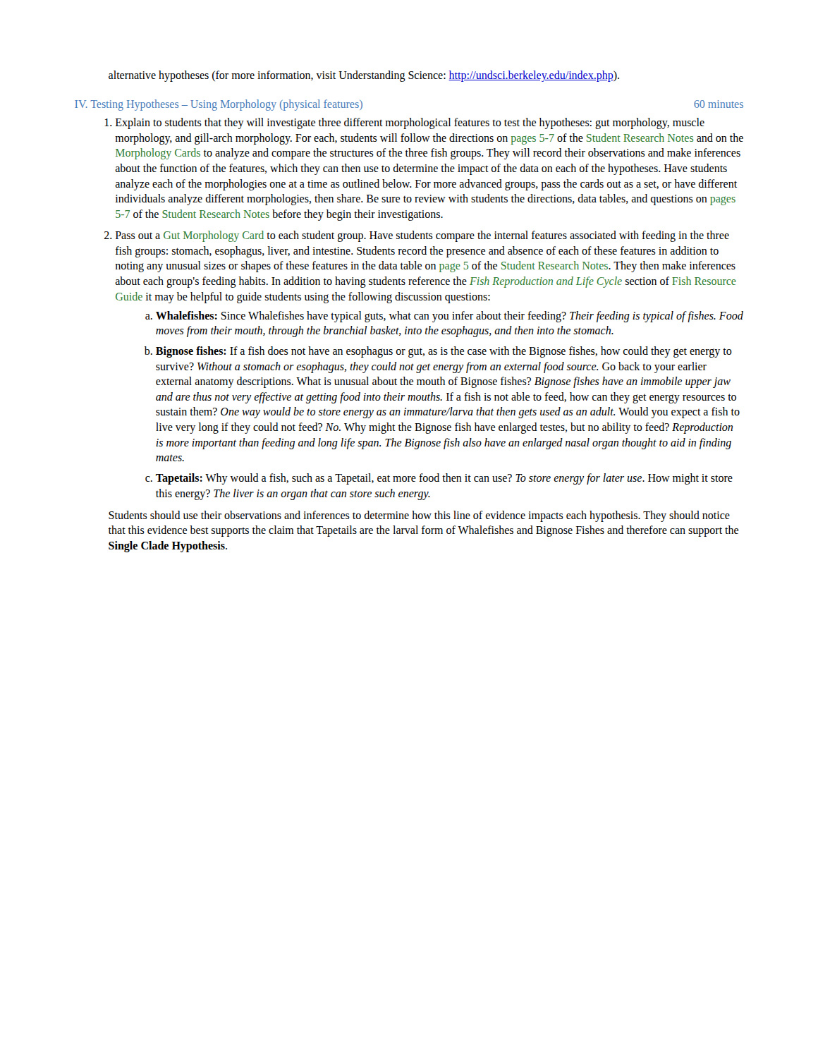alternative hypotheses (for more information, visit Understanding Science: http://undsci.berkeley.edu/index.php).
IV. Testing Hypotheses – Using Morphology (physical features) 60 minutes
Explain to students that they will investigate three different morphological features to test the hypotheses: gut morphology, muscle morphology, and gill-arch morphology. For each, students will follow the directions on pages 5-7 of the Student Research Notes and on the Morphology Cards to analyze and compare the structures of the three fish groups. They will record their observations and make inferences about the function of the features, which they can then use to determine the impact of the data on each of the hypotheses. Have students analyze each of the morphologies one at a time as outlined below. For more advanced groups, pass the cards out as a set, or have different individuals analyze different morphologies, then share. Be sure to review with students the directions, data tables, and questions on pages 5-7 of the Student Research Notes before they begin their investigations.
Pass out a Gut Morphology Card to each student group. Have students compare the internal features associated with feeding in the three fish groups: stomach, esophagus, liver, and intestine. Students record the presence and absence of each of these features in addition to noting any unusual sizes or shapes of these features in the data table on page 5 of the Student Research Notes. They then make inferences about each group's feeding habits. In addition to having students reference the Fish Reproduction and Life Cycle section of Fish Resource Guide it may be helpful to guide students using the following discussion questions:
Whalefishes: Since Whalefishes have typical guts, what can you infer about their feeding? Their feeding is typical of fishes. Food moves from their mouth, through the branchial basket, into the esophagus, and then into the stomach.
Bignose fishes: If a fish does not have an esophagus or gut, as is the case with the Bignose fishes, how could they get energy to survive? Without a stomach or esophagus, they could not get energy from an external food source. Go back to your earlier external anatomy descriptions. What is unusual about the mouth of Bignose fishes? Bignose fishes have an immobile upper jaw and are thus not very effective at getting food into their mouths. If a fish is not able to feed, how can they get energy resources to sustain them? One way would be to store energy as an immature/larva that then gets used as an adult. Would you expect a fish to live very long if they could not feed? No. Why might the Bignose fish have enlarged testes, but no ability to feed? Reproduction is more important than feeding and long life span. The Bignose fish also have an enlarged nasal organ thought to aid in finding mates.
Tapetails: Why would a fish, such as a Tapetail, eat more food then it can use? To store energy for later use. How might it store this energy? The liver is an organ that can store such energy.
Students should use their observations and inferences to determine how this line of evidence impacts each hypothesis. They should notice that this evidence best supports the claim that Tapetails are the larval form of Whalefishes and Bignose Fishes and therefore can support the Single Clade Hypothesis.